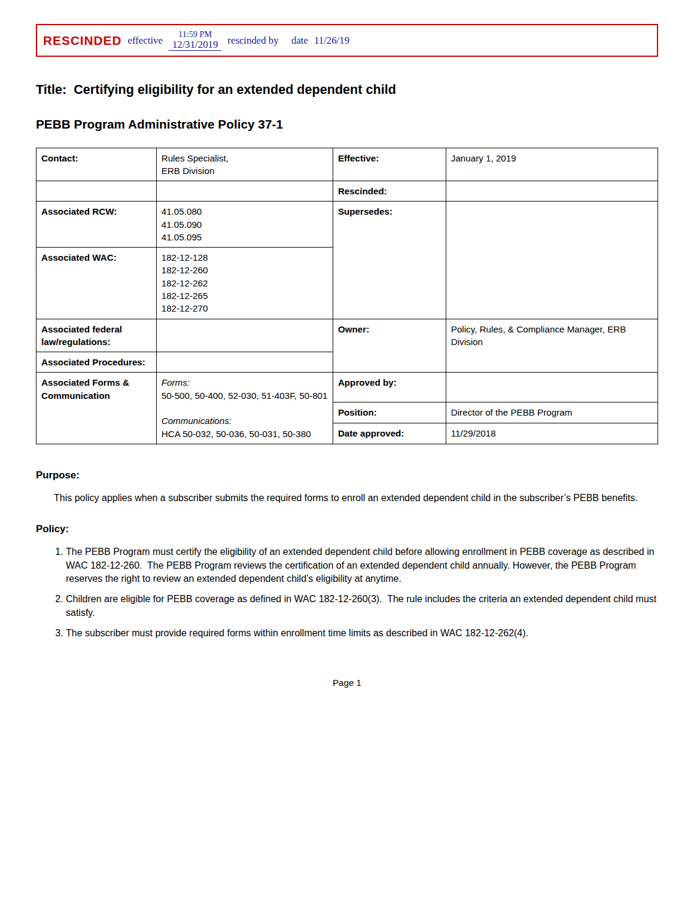RESCINDED effective 11:59 PM 12/31/2019 rescinded by   date 11/26/19
Title: Certifying eligibility for an extended dependent child
PEBB Program Administrative Policy 37-1
| Contact: | Rules Specialist, ERB Division | Effective: | January 1, 2019 |
| | | Rescinded: | |
| Associated RCW: | 41.05.080 41.05.090 41.05.095 | Supersedes: | |
| Associated WAC: | 182-12-128 182-12-260 182-12-262 182-12-265 182-12-270 |
| Associated federal law/regulations: | | Owner: | Policy, Rules, & Compliance Manager, ERB Division |
| Associated Procedures: | |
| Associated Forms & Communication | Forms: 50-500, 50-400, 52-030, 51-403F, 50-801 Communications: HCA 50-032, 50-036, 50-031, 50-380 | Approved by: | |
| Position: | Director of the PEBB Program |
| Date approved: | 11/29/2018 |
Purpose:
This policy applies when a subscriber submits the required forms to enroll an extended dependent child in the subscriber’s PEBB benefits.
Policy:
The PEBB Program must certify the eligibility of an extended dependent child before allowing enrollment in PEBB coverage as described in WAC 182-12-260. The PEBB Program reviews the certification of an extended dependent child annually. However, the PEBB Program reserves the right to review an extended dependent child’s eligibility at anytime.
Children are eligible for PEBB coverage as defined in WAC 182-12-260(3). The rule includes the criteria an extended dependent child must satisfy.
The subscriber must provide required forms within enrollment time limits as described in WAC 182-12-262(4).
Page 1